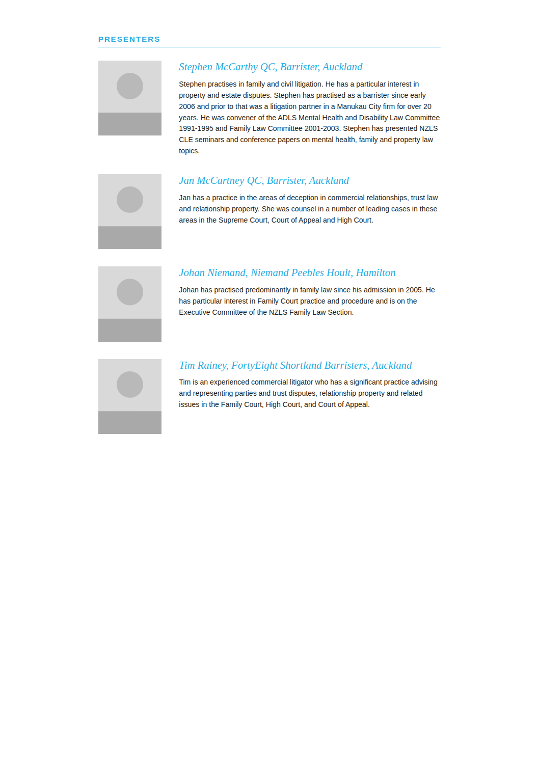Presenters
Stephen McCarthy QC, Barrister, Auckland
Stephen practises in family and civil litigation. He has a particular interest in property and estate disputes. Stephen has practised as a barrister since early 2006 and prior to that was a litigation partner in a Manukau City firm for over 20 years. He was convener of the ADLS Mental Health and Disability Law Committee 1991-1995 and Family Law Committee 2001-2003. Stephen has presented NZLS CLE seminars and conference papers on mental health, family and property law topics.
Jan McCartney QC, Barrister, Auckland
Jan has a practice in the areas of deception in commercial relationships, trust law and relationship property. She was counsel in a number of leading cases in these areas in the Supreme Court, Court of Appeal and High Court.
Johan Niemand, Niemand Peebles Hoult, Hamilton
Johan has practised predominantly in family law since his admission in 2005. He has particular interest in Family Court practice and procedure and is on the Executive Committee of the NZLS Family Law Section.
Tim Rainey, FortyEight Shortland Barristers, Auckland
Tim is an experienced commercial litigator who has a significant practice advising and representing parties and trust disputes, relationship property and related issues in the Family Court, High Court, and Court of Appeal.